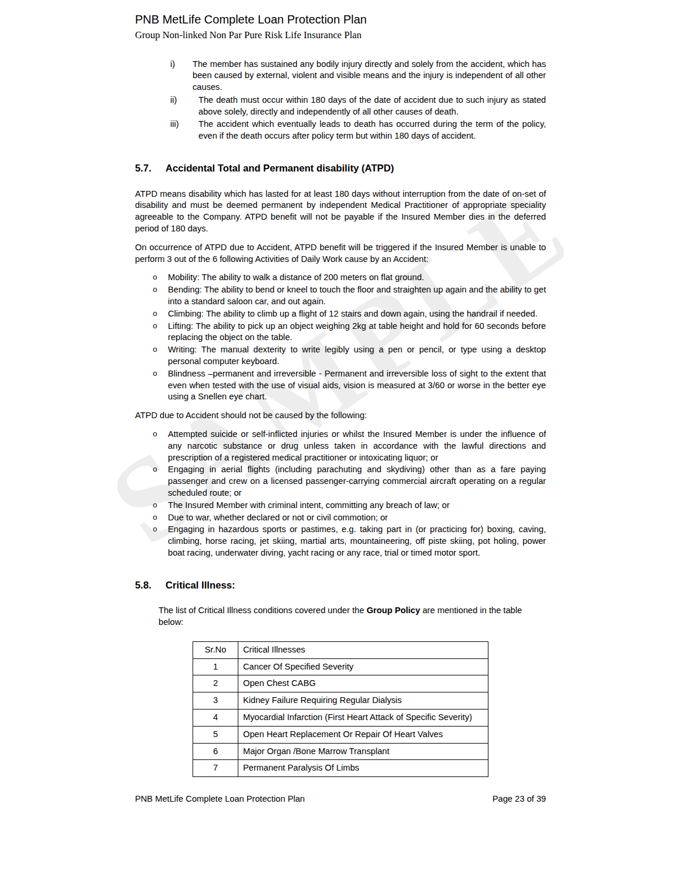SAMPLE
PNB MetLife Complete Loan Protection Plan
Group Non-linked Non Par Pure Risk Life Insurance Plan
i) The member has sustained any bodily injury directly and solely from the accident, which has been caused by external, violent and visible means and the injury is independent of all other causes.
ii) The death must occur within 180 days of the date of accident due to such injury as stated above solely, directly and independently of all other causes of death.
iii) The accident which eventually leads to death has occurred during the term of the policy, even if the death occurs after policy term but within 180 days of accident.
5.7. Accidental Total and Permanent disability (ATPD)
ATPD means disability which has lasted for at least 180 days without interruption from the date of on-set of disability and must be deemed permanent by independent Medical Practitioner of appropriate speciality agreeable to the Company. ATPD benefit will not be payable if the Insured Member dies in the deferred period of 180 days.
On occurrence of ATPD due to Accident, ATPD benefit will be triggered if the Insured Member is unable to perform 3 out of the 6 following Activities of Daily Work cause by an Accident:
oMobility: The ability to walk a distance of 200 meters on flat ground.
oBending: The ability to bend or kneel to touch the floor and straighten up again and the ability to get into a standard saloon car, and out again.
oClimbing: The ability to climb up a flight of 12 stairs and down again, using the handrail if needed.
oLifting: The ability to pick up an object weighing 2kg at table height and hold for 60 seconds before replacing the object on the table.
oWriting: The manual dexterity to write legibly using a pen or pencil, or type using a desktop personal computer keyboard.
oBlindness –permanent and irreversible - Permanent and irreversible loss of sight to the extent that even when tested with the use of visual aids, vision is measured at 3/60 or worse in the better eye using a Snellen eye chart.
ATPD due to Accident should not be caused by the following:
oAttempted suicide or self-inflicted injuries or whilst the Insured Member is under the influence of any narcotic substance or drug unless taken in accordance with the lawful directions and prescription of a registered medical practitioner or intoxicating liquor; or
oEngaging in aerial flights (including parachuting and skydiving) other than as a fare paying passenger and crew on a licensed passenger-carrying commercial aircraft operating on a regular scheduled route; or
oThe Insured Member with criminal intent, committing any breach of law; or
oDue to war, whether declared or not or civil commotion; or
oEngaging in hazardous sports or pastimes, e.g. taking part in (or practicing for) boxing, caving, climbing, horse racing, jet skiing, martial arts, mountaineering, off piste skiing, pot holing, power boat racing, underwater diving, yacht racing or any race, trial or timed motor sport.
5.8. Critical Illness:
The list of Critical Illness conditions covered under the Group Policy are mentioned in the table below:
| Sr.No | Critical Illnesses |
| --- | --- |
| 1 | Cancer Of Specified Severity |
| 2 | Open Chest CABG |
| 3 | Kidney Failure Requiring Regular Dialysis |
| 4 | Myocardial Infarction (First Heart Attack of Specific Severity) |
| 5 | Open Heart Replacement Or Repair Of Heart Valves |
| 6 | Major Organ /Bone Marrow Transplant |
| 7 | Permanent Paralysis Of Limbs |
PNB MetLife Complete Loan Protection Plan Page 23 of 39